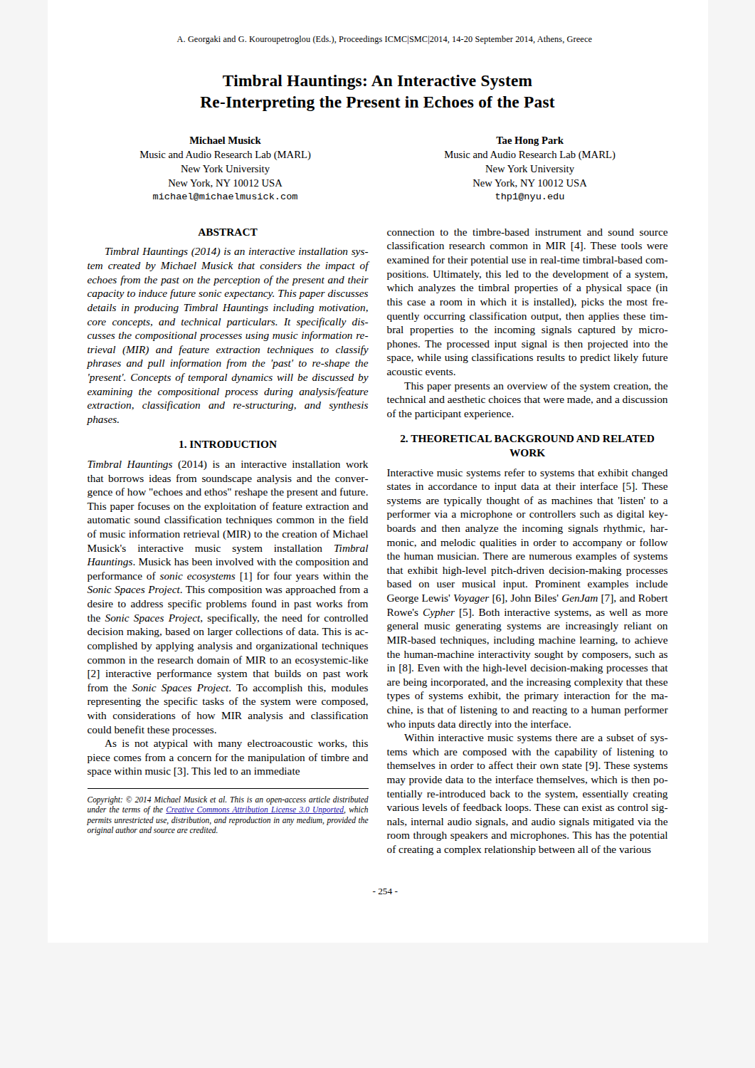A. Georgaki and G. Kouroupetroglou (Eds.), Proceedings ICMC|SMC|2014, 14-20 September 2014, Athens, Greece
Timbral Hauntings: An Interactive System
Re-Interpreting the Present in Echoes of the Past
Michael Musick
Music and Audio Research Lab (MARL)
New York University
New York, NY 10012 USA
michael@michaelmusick.com
Tae Hong Park
Music and Audio Research Lab (MARL)
New York University
New York, NY 10012 USA
thp1@nyu.edu
ABSTRACT
Timbral Hauntings (2014) is an interactive installation system created by Michael Musick that considers the impact of echoes from the past on the perception of the present and their capacity to induce future sonic expectancy. This paper discusses details in producing Timbral Hauntings including motivation, core concepts, and technical particulars. It specifically discusses the compositional processes using music information retrieval (MIR) and feature extraction techniques to classify phrases and pull information from the 'past' to re-shape the 'present'. Concepts of temporal dynamics will be discussed by examining the compositional process during analysis/feature extraction, classification and re-structuring, and synthesis phases.
1. INTRODUCTION
Timbral Hauntings (2014) is an interactive installation work that borrows ideas from soundscape analysis and the convergence of how "echoes and ethos" reshape the present and future. This paper focuses on the exploitation of feature extraction and automatic sound classification techniques common in the field of music information retrieval (MIR) to the creation of Michael Musick's interactive music system installation Timbral Hauntings. Musick has been involved with the composition and performance of sonic ecosystems [1] for four years within the Sonic Spaces Project. This composition was approached from a desire to address specific problems found in past works from the Sonic Spaces Project, specifically, the need for controlled decision making, based on larger collections of data. This is accomplished by applying analysis and organizational techniques common in the research domain of MIR to an ecosystemic-like [2] interactive performance system that builds on past work from the Sonic Spaces Project. To accomplish this, modules representing the specific tasks of the system were composed, with considerations of how MIR analysis and classification could benefit these processes.
As is not atypical with many electroacoustic works, this piece comes from a concern for the manipulation of timbre and space within music [3]. This led to an immediate
Copyright: © 2014 Michael Musick et al. This is an open-access article distributed under the terms of the Creative Commons Attribution License 3.0 Unported, which permits unrestricted use, distribution, and reproduction in any medium, provided the original author and source are credited.
connection to the timbre-based instrument and sound source classification research common in MIR [4]. These tools were examined for their potential use in real-time timbral-based compositions. Ultimately, this led to the development of a system, which analyzes the timbral properties of a physical space (in this case a room in which it is installed), picks the most frequently occurring classification output, then applies these timbral properties to the incoming signals captured by microphones. The processed input signal is then projected into the space, while using classifications results to predict likely future acoustic events.
This paper presents an overview of the system creation, the technical and aesthetic choices that were made, and a discussion of the participant experience.
2. THEORETICAL BACKGROUND AND RELATED WORK
Interactive music systems refer to systems that exhibit changed states in accordance to input data at their interface [5]. These systems are typically thought of as machines that 'listen' to a performer via a microphone or controllers such as digital keyboards and then analyze the incoming signals rhythmic, harmonic, and melodic qualities in order to accompany or follow the human musician. There are numerous examples of systems that exhibit high-level pitch-driven decision-making processes based on user musical input. Prominent examples include George Lewis' Voyager [6], John Biles' GenJam [7], and Robert Rowe's Cypher [5]. Both interactive systems, as well as more general music generating systems are increasingly reliant on MIR-based techniques, including machine learning, to achieve the human-machine interactivity sought by composers, such as in [8]. Even with the high-level decision-making processes that are being incorporated, and the increasing complexity that these types of systems exhibit, the primary interaction for the machine, is that of listening to and reacting to a human performer who inputs data directly into the interface.
Within interactive music systems there are a subset of systems which are composed with the capability of listening to themselves in order to affect their own state [9]. These systems may provide data to the interface themselves, which is then potentially re-introduced back to the system, essentially creating various levels of feedback loops. These can exist as control signals, internal audio signals, and audio signals mitigated via the room through speakers and microphones. This has the potential of creating a complex relationship between all of the various
- 254 -